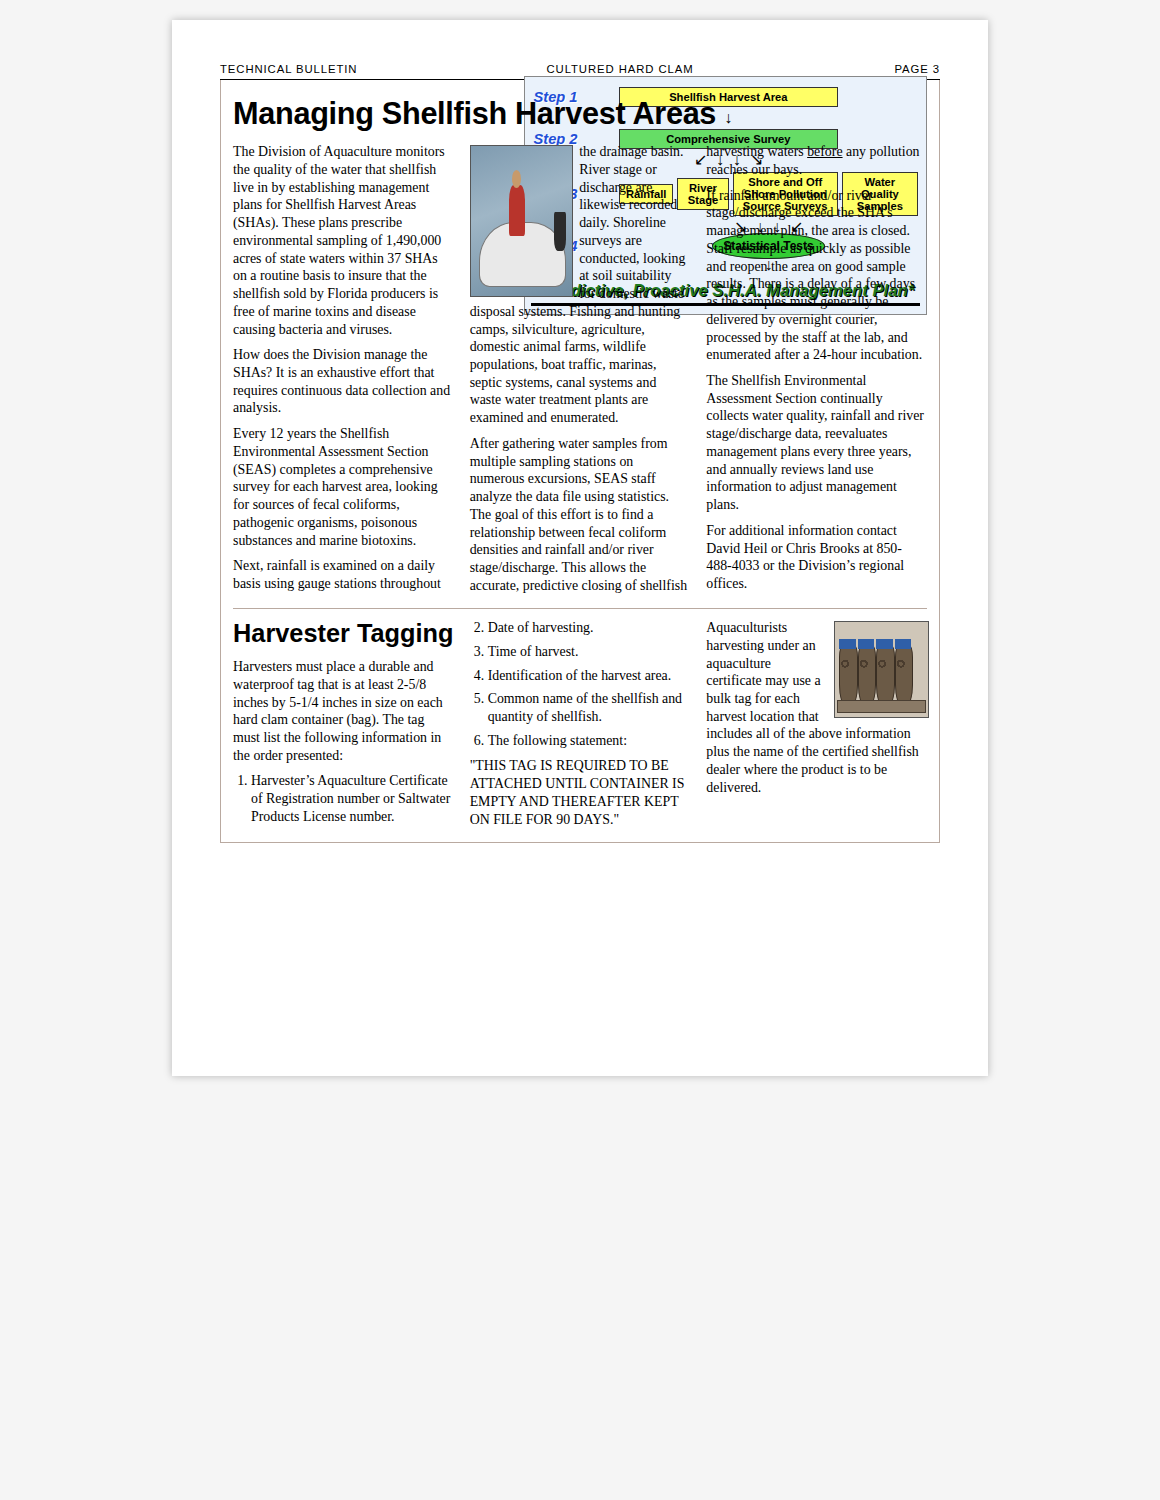Technical Bulletin
Cultured Hard Clam
Page 3
Managing Shellfish Harvest Areas
The Division of Aquaculture monitors the quality of the water that shellfish live in by establishing management plans for Shellfish Harvest Areas (SHAs). These plans prescribe environmental sampling of 1,490,000 acres of state waters within 37 SHAs on a routine basis to insure that the shellfish sold by Florida producers is free of marine toxins and disease causing bacteria and viruses.
How does the Division manage the SHAs? It is an exhaustive effort that requires continuous data collection and analysis.
Every 12 years the Shellfish Environmental Assessment Section (SEAS) completes a comprehensive survey for each harvest area, looking for sources of fecal coliforms, pathogenic organisms, poisonous substances and marine biotoxins.
Next, rainfall is examined on a daily basis using gauge stations throughout the drainage basin. River stage or discharge are likewise recorded daily. Shoreline surveys are conducted, looking at soil suitability for domestic waste disposal systems. Fishing and hunting camps, silviculture, agriculture, domestic animal farms, wildlife populations, boat traffic, marinas, septic systems, canal systems and waste water treatment plants are examined and enumerated.
After gathering water samples from multiple sampling stations on numerous excursions, SEAS staff analyze the data file using statistics. The goal of this effort is to find a relationship between fecal coliform densities and rainfall and/or river stage/discharge. This allows the accurate, predictive closing of shellfish harvesting waters before any pollution reaches our bays.
If rainfall amount and/or river stage/discharge exceed the SHA’s management plan, the area is closed. Staff resample as quickly as possible and reopen the area on good sample results. There is a delay of a few days as the samples must generally be delivered by overnight courier, processed by the staff at the lab, and enumerated after a 24-hour incubation.
The Shellfish Environmental Assessment Section continually collects water quality, rainfall and river stage/discharge data, reevaluates management plans every three years, and annually reviews land use information to adjust management plans.
For additional information contact David Heil or Chris Brooks at 850-488-4033 or the Division’s regional offices.
| Step 1 | Shellfish Harvest Area |
| | ↓ |
| Step 2 | Comprehensive Survey |
| | ↙ ↓ ↓ ↘ |
| Step 3 | Rainfall | River Stage | Shore and Off Shore Pollution Source Surveys | Water Quality Samples |
| | ↘ ↓ ↓ ↙ |
| Step 4 | Statistical Tests |
| | ↓ |
*Predictive, Proactive S.H.A. Management Plan*
Harvester Tagging
Harvesters must place a durable and waterproof tag that is at least 2-5/8 inches by 5-1/4 inches in size on each hard clam container (bag). The tag must list the following information in the order presented:
Harvester’s Aquaculture Certificate of Registration number or Saltwater Products License number.
Date of harvesting.
Time of harvest.
Identification of the harvest area.
Common name of the shellfish and quantity of shellfish.
The following statement:
"THIS TAG IS REQUIRED TO BE ATTACHED UNTIL CONTAINER IS EMPTY AND THEREAFTER KEPT ON FILE FOR 90 DAYS."
Aquaculturists harvesting under an aquaculture certificate may use a bulk tag for each harvest location that includes all of the above information plus the name of the certified shellfish dealer where the product is to be delivered.